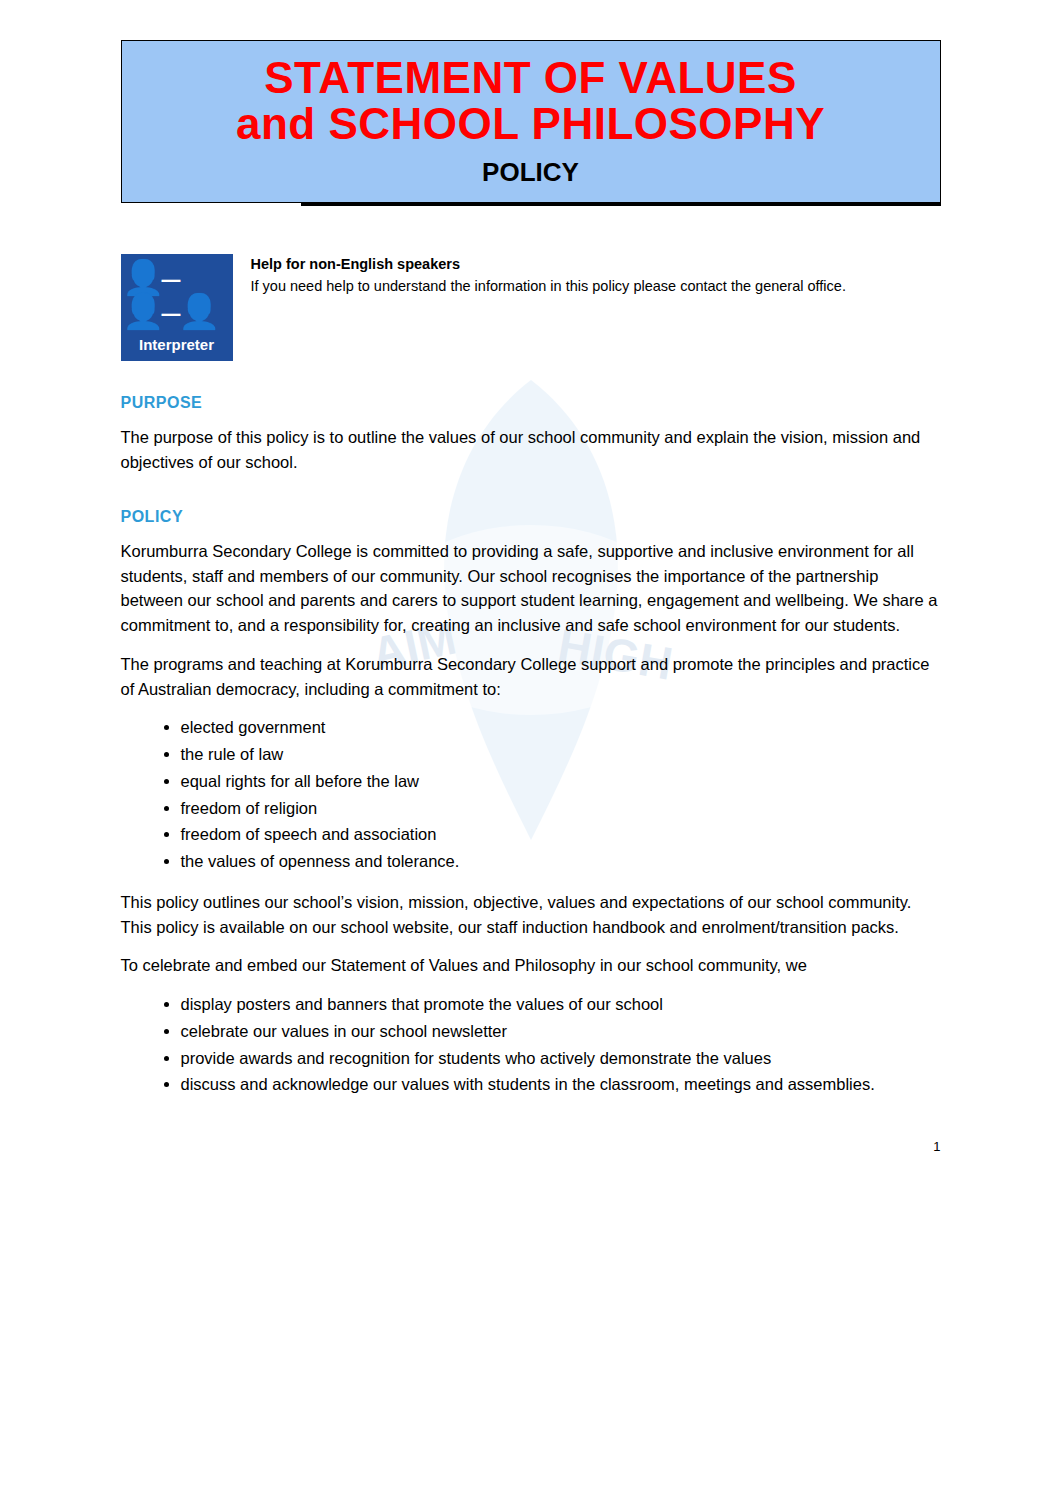AIM HIGH
STATEMENT OF VALUES
and SCHOOL PHILOSOPHY
POLICY
👤–👤–👤
Interpreter
Help for non-English speakers If you need help to understand the information in this policy please contact the general office.
PURPOSE
The purpose of this policy is to outline the values of our school community and explain the vision, mission and objectives of our school.
POLICY
Korumburra Secondary College is committed to providing a safe, supportive and inclusive environment for all students, staff and members of our community. Our school recognises the importance of the partnership between our school and parents and carers to support student learning, engagement and wellbeing. We share a commitment to, and a responsibility for, creating an inclusive and safe school environment for our students.
The programs and teaching at Korumburra Secondary College support and promote the principles and practice of Australian democracy, including a commitment to:
elected government
the rule of law
equal rights for all before the law
freedom of religion
freedom of speech and association
the values of openness and tolerance.
This policy outlines our school’s vision, mission, objective, values and expectations of our school community. This policy is available on our school website, our staff induction handbook and enrolment/transition packs.
To celebrate and embed our Statement of Values and Philosophy in our school community, we
display posters and banners that promote the values of our school
celebrate our values in our school newsletter
provide awards and recognition for students who actively demonstrate the values
discuss and acknowledge our values with students in the classroom, meetings and assemblies.
1